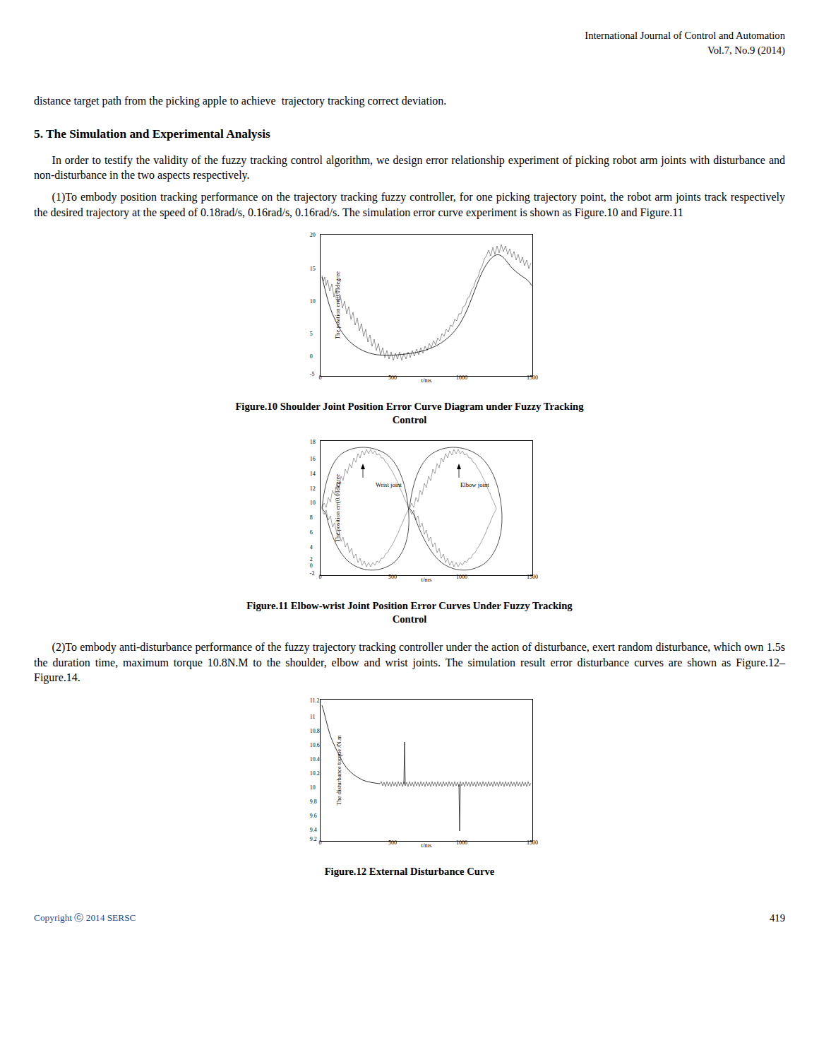International Journal of Control and Automation Vol.7, No.9 (2014)
distance target path from the picking apple to achieve trajectory tracking correct deviation.
5. The Simulation and Experimental Analysis
In order to testify the validity of the fuzzy tracking control algorithm, we design error relationship experiment of picking robot arm joints with disturbance and non-disturbance in the two aspects respectively.
(1)To embody position tracking performance on the trajectory tracking fuzzy controller, for one picking trajectory point, the robot arm joints track respectively the desired trajectory at the speed of 0.18rad/s, 0.16rad/s, 0.16rad/s. The simulation error curve experiment is shown as Figure.10 and Figure.11
The position err(0.01degree 20 15 10 5 0 -5 0 500 1000 1500 t/ms
Figure.10 Shoulder Joint Position Error Curve Diagram under Fuzzy Tracking
Control
The position err(0.01degree 18 16 14 12 10 8 6 4 2 0 -2 0 500 1000 1500 t/ms Wrist joint Elbow joint
Figure.11 Elbow-wrist Joint Position Error Curves Under Fuzzy Tracking
Control
(2)To embody anti-disturbance performance of the fuzzy trajectory tracking controller under the action of disturbance, exert random disturbance, which own 1.5s the duration time, maximum torque 10.8N.M to the shoulder, elbow and wrist joints. The simulation result error disturbance curves are shown as Figure.12–Figure.14.
The disturbance torque /N.m 11.2 11 10.8 10.6 10.4 10.2 10 9.8 9.6 9.4 9.2 0 500 1000 1500 t/ms
Figure.12 External Disturbance Curve
Copyright ⓒ 2014 SERSC 419